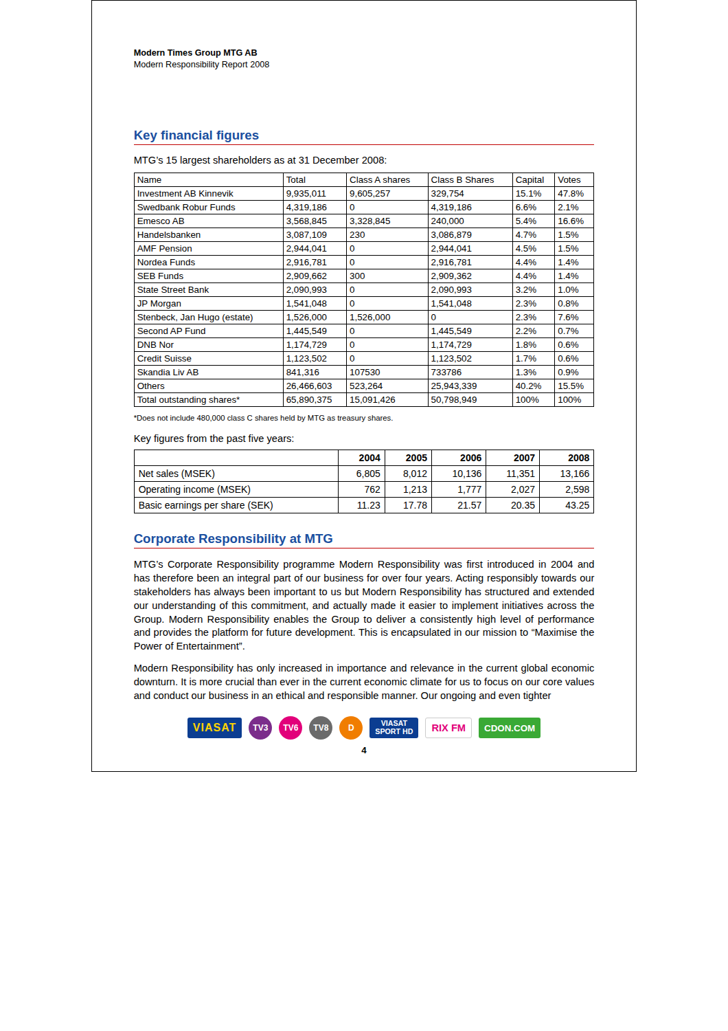Modern Times Group MTG AB
Modern Responsibility Report 2008
Key financial figures
MTG’s 15 largest shareholders as at 31 December 2008:
| Name | Total | Class A shares | Class B Shares | Capital | Votes |
| --- | --- | --- | --- | --- | --- |
| Investment AB Kinnevik | 9,935,011 | 9,605,257 | 329,754 | 15.1% | 47.8% |
| Swedbank Robur Funds | 4,319,186 | 0 | 4,319,186 | 6.6% | 2.1% |
| Emesco AB | 3,568,845 | 3,328,845 | 240,000 | 5.4% | 16.6% |
| Handelsbanken | 3,087,109 | 230 | 3,086,879 | 4.7% | 1.5% |
| AMF Pension | 2,944,041 | 0 | 2,944,041 | 4.5% | 1.5% |
| Nordea Funds | 2,916,781 | 0 | 2,916,781 | 4.4% | 1.4% |
| SEB Funds | 2,909,662 | 300 | 2,909,362 | 4.4% | 1.4% |
| State Street Bank | 2,090,993 | 0 | 2,090,993 | 3.2% | 1.0% |
| JP Morgan | 1,541,048 | 0 | 1,541,048 | 2.3% | 0.8% |
| Stenbeck, Jan Hugo (estate) | 1,526,000 | 1,526,000 | 0 | 2.3% | 7.6% |
| Second AP Fund | 1,445,549 | 0 | 1,445,549 | 2.2% | 0.7% |
| DNB Nor | 1,174,729 | 0 | 1,174,729 | 1.8% | 0.6% |
| Credit Suisse | 1,123,502 | 0 | 1,123,502 | 1.7% | 0.6% |
| Skandia Liv AB | 841,316 | 107530 | 733786 | 1.3% | 0.9% |
| Others | 26,466,603 | 523,264 | 25,943,339 | 40.2% | 15.5% |
| Total outstanding shares* | 65,890,375 | 15,091,426 | 50,798,949 | 100% | 100% |
*Does not include 480,000 class C shares held by MTG as treasury shares.
Key figures from the past five years:
| | 2004 | 2005 | 2006 | 2007 | 2008 |
| --- | --- | --- | --- | --- | --- |
| Net sales (MSEK) | 6,805 | 8,012 | 10,136 | 11,351 | 13,166 |
| Operating income (MSEK) | 762 | 1,213 | 1,777 | 2,027 | 2,598 |
| Basic earnings per share (SEK) | 11.23 | 17.78 | 21.57 | 20.35 | 43.25 |
Corporate Responsibility at MTG
MTG’s Corporate Responsibility programme Modern Responsibility was first introduced in 2004 and has therefore been an integral part of our business for over four years. Acting responsibly towards our stakeholders has always been important to us but Modern Responsibility has structured and extended our understanding of this commitment, and actually made it easier to implement initiatives across the Group. Modern Responsibility enables the Group to deliver a consistently high level of performance and provides the platform for future development. This is encapsulated in our mission to “Maximise the Power of Entertainment”.
Modern Responsibility has only increased in importance and relevance in the current global economic downturn. It is more crucial than ever in the current economic climate for us to focus on our core values and conduct our business in an ethical and responsible manner. Our ongoing and even tighter
VIASAT TV3 TV6 TV8 D VIASAT
SPORT HD RIX FM CDON.COM
4